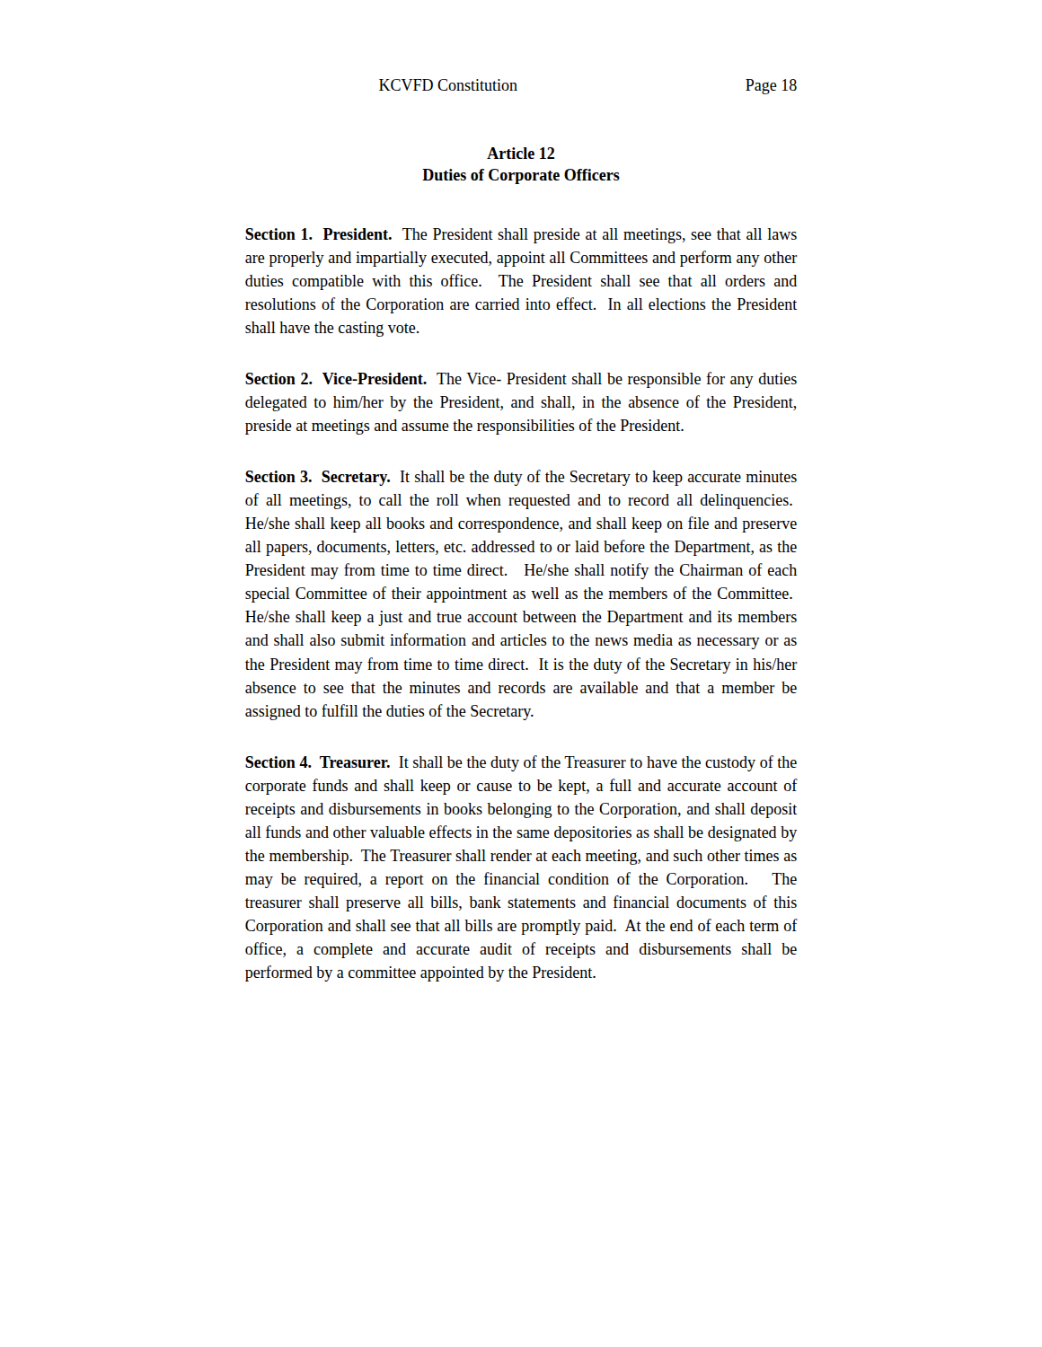KCVFD Constitution Page 18
Article 12 Duties of Corporate Officers
Section 1. President. The President shall preside at all meetings, see that all laws are properly and impartially executed, appoint all Committees and perform any other duties compatible with this office. The President shall see that all orders and resolutions of the Corporation are carried into effect. In all elections the President shall have the casting vote.
Section 2. Vice-President. The Vice- President shall be responsible for any duties delegated to him/her by the President, and shall, in the absence of the President, preside at meetings and assume the responsibilities of the President.
Section 3. Secretary. It shall be the duty of the Secretary to keep accurate minutes of all meetings, to call the roll when requested and to record all delinquencies. He/she shall keep all books and correspondence, and shall keep on file and preserve all papers, documents, letters, etc. addressed to or laid before the Department, as the President may from time to time direct. He/she shall notify the Chairman of each special Committee of their appointment as well as the members of the Committee. He/she shall keep a just and true account between the Department and its members and shall also submit information and articles to the news media as necessary or as the President may from time to time direct. It is the duty of the Secretary in his/her absence to see that the minutes and records are available and that a member be assigned to fulfill the duties of the Secretary.
Section 4. Treasurer. It shall be the duty of the Treasurer to have the custody of the corporate funds and shall keep or cause to be kept, a full and accurate account of receipts and disbursements in books belonging to the Corporation, and shall deposit all funds and other valuable effects in the same depositories as shall be designated by the membership. The Treasurer shall render at each meeting, and such other times as may be required, a report on the financial condition of the Corporation. The treasurer shall preserve all bills, bank statements and financial documents of this Corporation and shall see that all bills are promptly paid. At the end of each term of office, a complete and accurate audit of receipts and disbursements shall be performed by a committee appointed by the President.